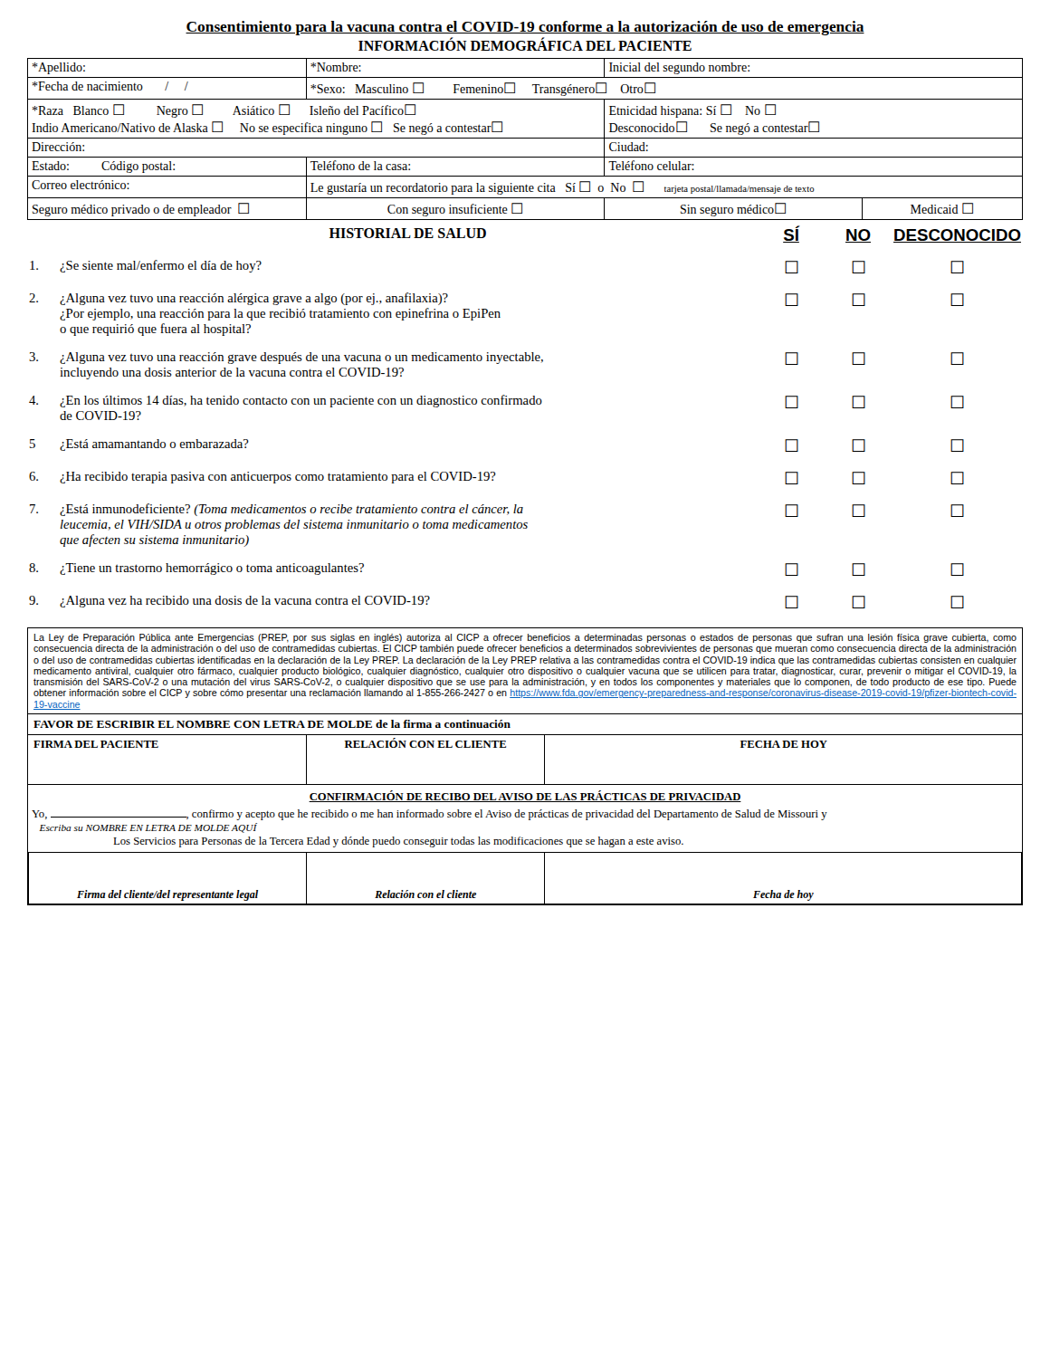Consentimiento para la vacuna contra el COVID-19 conforme a la autorización de uso de emergencia
INFORMACIÓN DEMOGRÁFICA DEL PACIENTE
| *Apellido: | *Nombre: | Inicial del segundo nombre: |
| *Fecha de nacimiento / / | *Sexo: Masculino ☐ Femenino ☐ Transgénero ☐ Otro ☐ |
| *Raza Blanco ☐ Negro ☐ Asiático ☐ Isleño del Pacífico ☐ Indio Americano/Nativo de Alaska ☐ No se especifica ninguno ☐ Se negó a contestar ☐ | Etnicidad hispana: Sí ☐ No ☐ Desconocido ☐ Se negó a contestar ☐ |
| Dirección: | Ciudad: |
| Estado: Código postal: | Teléfono de la casa: | Teléfono celular: |
| Correo electrónico: | Le gustaría un recordatorio para la siguiente cita Sí ☐ o No ☐ tarjeta postal/llamada/mensaje de texto |
| Seguro médico privado o de empleador ☐ | Con seguro insuficiente ☐ | Sin seguro médico ☐ | Medicaid ☐ |
| | HISTORIAL DE SALUD | SÍ | NO | DESCONOCIDO |
| 1. | ¿Se siente mal/enfermo el día de hoy? | ☐ | ☐ | ☐ |
| 2. | ¿Alguna vez tuvo una reacción alérgica grave a algo (por ej., anafilaxia)? ¿Por ejemplo, una reacción para la que recibió tratamiento con epinefrina o EpiPen o que requirió que fuera al hospital? | ☐ | ☐ | ☐ |
| 3. | ¿Alguna vez tuvo una reacción grave después de una vacuna o un medicamento inyectable, incluyendo una dosis anterior de la vacuna contra el COVID-19? | ☐ | ☐ | ☐ |
| 4. | ¿En los últimos 14 días, ha tenido contacto con un paciente con un diagnostico confirmado de COVID-19? | ☐ | ☐ | ☐ |
| 5 | ¿Está amamantando o embarazada? | ☐ | ☐ | ☐ |
| 6. | ¿Ha recibido terapia pasiva con anticuerpos como tratamiento para el COVID-19? | ☐ | ☐ | ☐ |
| 7. | ¿Está inmunodeficiente? (Toma medicamentos o recibe tratamiento contra el cáncer, la leucemia, el VIH/SIDA u otros problemas del sistema inmunitario o toma medicamentos que afecten su sistema inmunitario) | ☐ | ☐ | ☐ |
| 8. | ¿Tiene un trastorno hemorrágico o toma anticoagulantes? | ☐ | ☐ | ☐ |
| 9. | ¿Alguna vez ha recibido una dosis de la vacuna contra el COVID-19? | ☐ | ☐ | ☐ |
La Ley de Preparación Pública ante Emergencias (PREP, por sus siglas en inglés) autoriza al CICP a ofrecer beneficios a determinadas personas o estados de personas que sufran una lesión física grave cubierta, como consecuencia directa de la administración o del uso de contramedidas cubiertas. El CICP también puede ofrecer beneficios a determinados sobrevivientes de personas que mueran como consecuencia directa de la administración o del uso de contramedidas cubiertas identificadas en la declaración de la Ley PREP. La declaración de la Ley PREP relativa a las contramedidas contra el COVID-19 indica que las contramedidas cubiertas consisten en cualquier medicamento antiviral, cualquier otro fármaco, cualquier producto biológico, cualquier diagnóstico, cualquier otro dispositivo o cualquier vacuna que se utilicen para tratar, diagnosticar, curar, prevenir o mitigar el COVID-19, la transmisión del SARS-CoV-2 o una mutación del virus SARS-CoV-2, o cualquier dispositivo que se use para la administración, y en todos los componentes y materiales que lo componen, de todo producto de ese tipo. Puede obtener información sobre el CICP y sobre cómo presentar una reclamación llamando al 1-855-266-2427 o en https://www.fda.gov/emergency-preparedness-and-response/coronavirus-disease-2019-covid-19/pfizer-biontech-covid-19-vaccine
FAVOR DE ESCRIBIR EL NOMBRE CON LETRA DE MOLDE de la firma a continuación
| FIRMA DEL PACIENTE | RELACIÓN CON EL CLIENTE | FECHA DE HOY |
CONFIRMACIÓN DE RECIBO DEL AVISO DE LAS PRÁCTICAS DE PRIVACIDAD
Yo, , confirmo y acepto que he recibido o me han informado sobre el Aviso de prácticas de privacidad del Departamento de Salud de Missouri y
Escriba su NOMBRE EN LETRA DE MOLDE AQUÍ
Los Servicios para Personas de la Tercera Edad y dónde puedo conseguir todas las modificaciones que se hagan a este aviso.
| Firma del cliente/del representante legal | Relación con el cliente | Fecha de hoy |